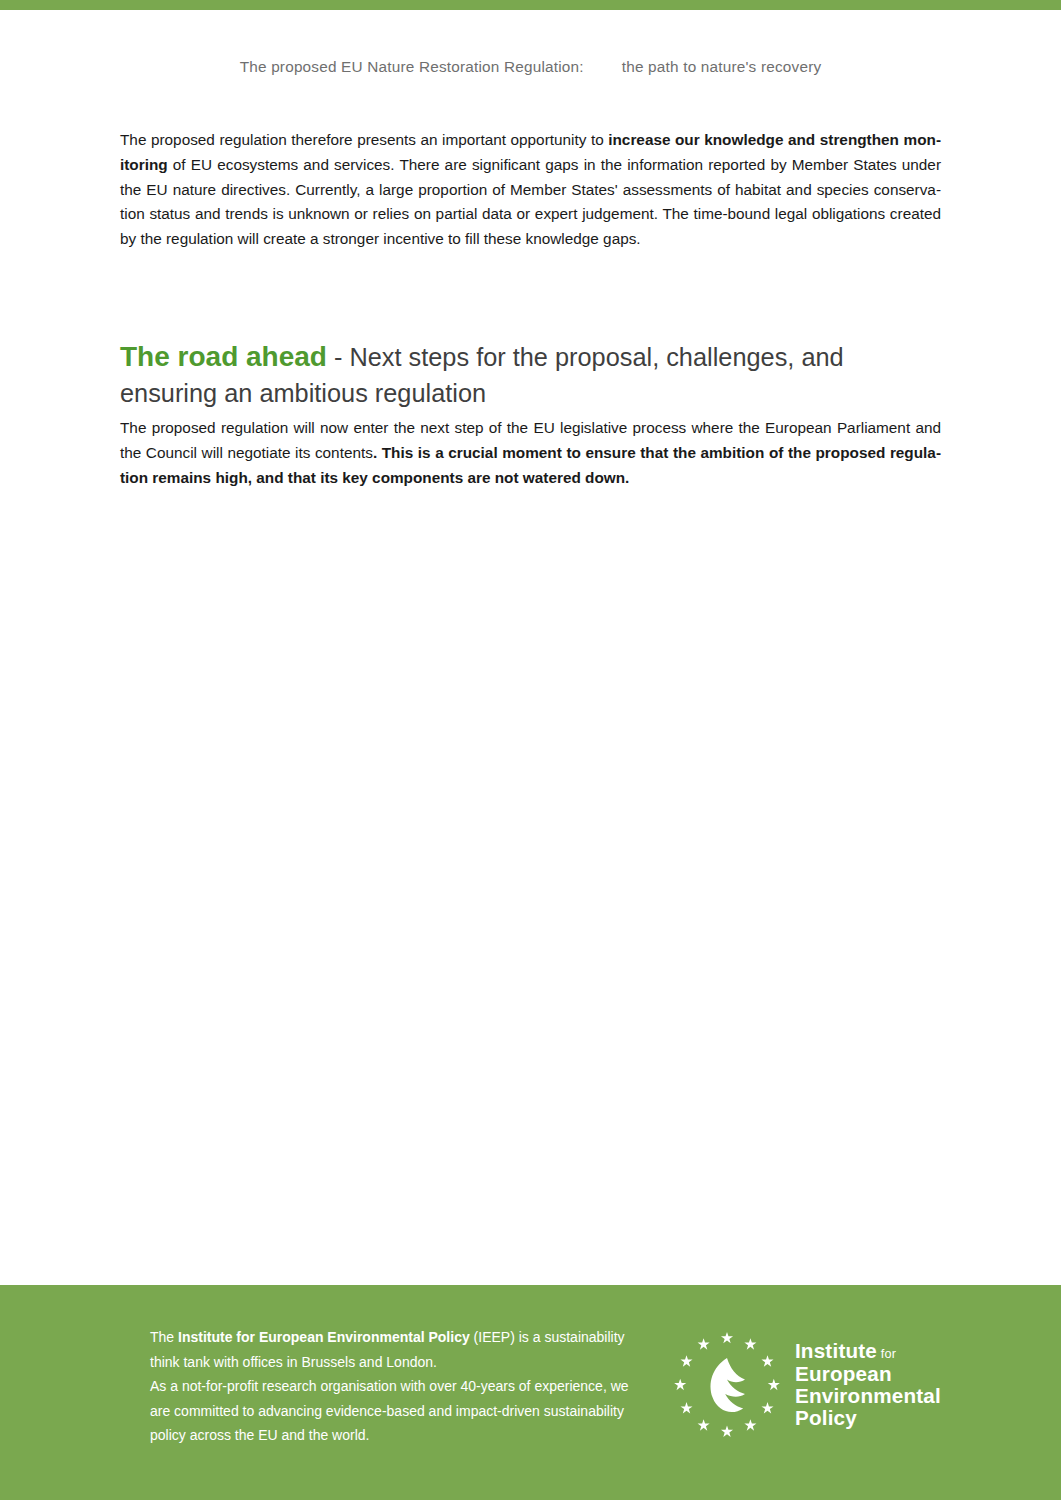The proposed EU Nature Restoration Regulation: the path to nature's recovery
The proposed regulation therefore presents an important opportunity to increase our knowledge and strengthen monitoring of EU ecosystems and services. There are significant gaps in the information reported by Member States under the EU nature directives. Currently, a large proportion of Member States' assessments of habitat and species conservation status and trends is unknown or relies on partial data or expert judgement. The time-bound legal obligations created by the regulation will create a stronger incentive to fill these knowledge gaps.
The road ahead - Next steps for the proposal, challenges, and ensuring an ambitious regulation
The proposed regulation will now enter the next step of the EU legislative process where the European Parliament and the Council will negotiate its contents. This is a crucial moment to ensure that the ambition of the proposed regulation remains high, and that its key components are not watered down.
The Institute for European Environmental Policy (IEEP) is a sustainability think tank with offices in Brussels and London.
As a not-for-profit research organisation with over 40-years of experience, we are committed to advancing evidence-based and impact-driven sustainability policy across the EU and the world.
Institute for
European
Environmental
Policy